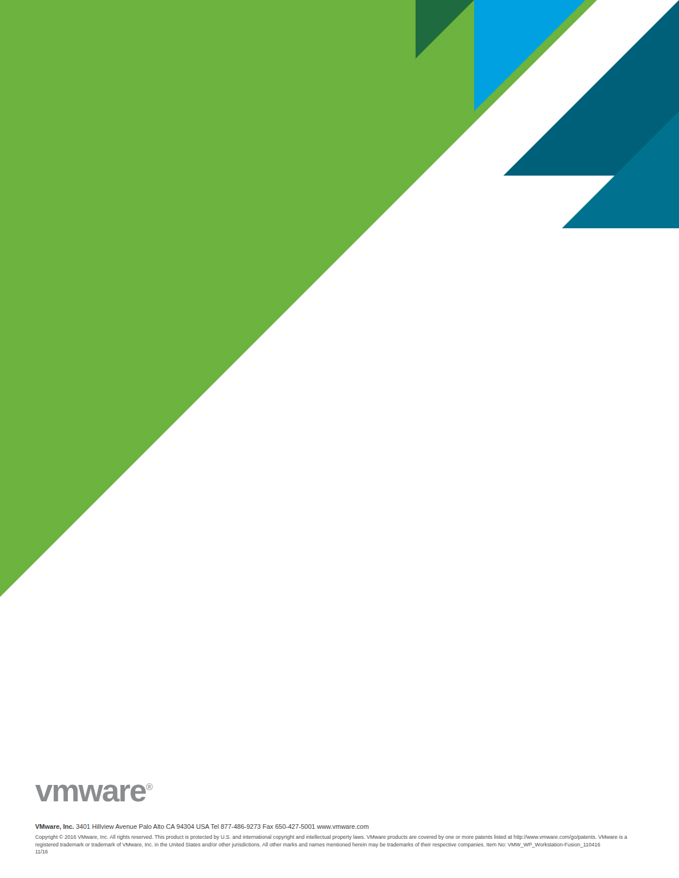vmware®
VMware, Inc. 3401 Hillview Avenue Palo Alto CA 94304 USA Tel 877-486-9273 Fax 650-427-5001 www.vmware.com
Copyright © 2016 VMware, Inc. All rights reserved. This product is protected by U.S. and international copyright and intellectual property laws. VMware products are covered by one or more patents listed at http://www.vmware.com/go/patents. VMware is a registered trademark or trademark of VMware, Inc. in the United States and/or other jurisdictions. All other marks and names mentioned herein may be trademarks of their respective companies. Item No: VMW_WP_Workstation-Fusion_110416
11/16